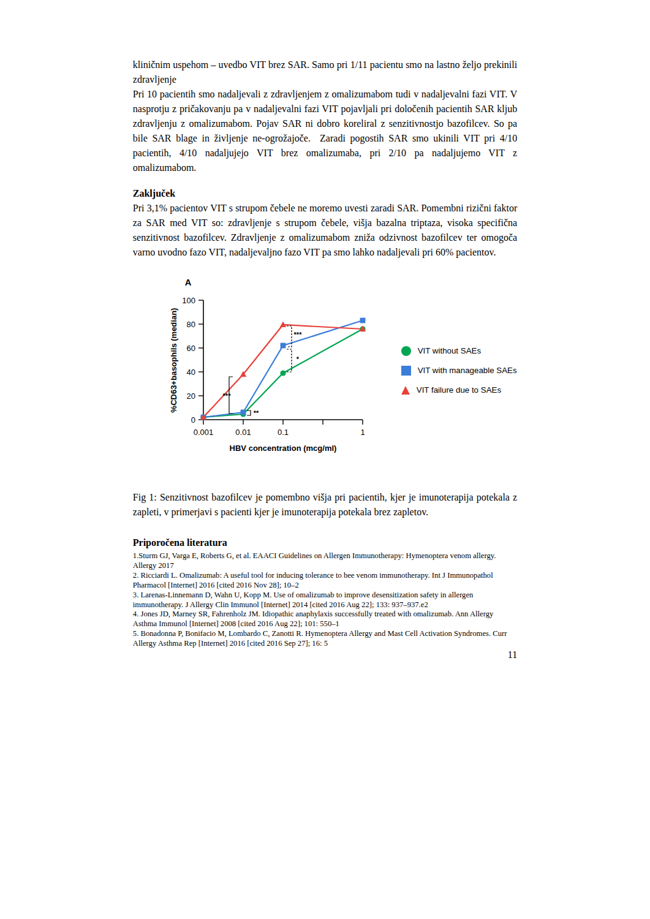kliničnim uspehom – uvedbo VIT brez SAR. Samo pri 1/11 pacientu smo na lastno željo prekinili zdravljenje
Pri 10 pacientih smo nadaljevali z zdravljenjem z omalizumabom tudi v nadaljevalni fazi VIT. V nasprotju z pričakovanju pa v nadaljevalni fazi VIT pojavljali pri določenih pacientih SAR kljub zdravljenju z omalizumabom. Pojav SAR ni dobro koreliral z senzitivnostjo bazofilcev. So pa bile SAR blage in življenje ne-ogrožajoče. Zaradi pogostih SAR smo ukinili VIT pri 4/10 pacientih, 4/10 nadaljujejo VIT brez omalizumaba, pri 2/10 pa nadaljujemo VIT z omalizumabom.
Zaključek
Pri 3,1% pacientov VIT s strupom čebele ne moremo uvesti zaradi SAR. Pomembni rizični faktor za SAR med VIT so: zdravljenje s strupom čebele, višja bazalna triptaza, visoka specifična senzitivnost bazofilcev. Zdravljenje z omalizumabom zniža odzivnost bazofilcev ter omogoča varno uvodno fazo VIT, nadaljevaljno fazo VIT pa smo lahko nadaljevali pri 60% pacientov.
A
0 20 40 60 80 100 %CD63+basophils (median) 0.001 0.01 0.1 1 HBV concentration (mcg/ml) *** ** *** *
VIT without SAEs
VIT with manageable SAEs
VIT failure due to SAEs
Fig 1: Senzitivnost bazofilcev je pomembno višja pri pacientih, kjer je imunoterapija potekala z zapleti, v primerjavi s pacienti kjer je imunoterapija potekala brez zapletov.
Priporočena literatura
1.Sturm GJ, Varga E, Roberts G, et al. EAACI Guidelines on Allergen Immunotherapy: Hymenoptera venom allergy. Allergy 2017
2. Ricciardi L. Omalizumab: A useful tool for inducing tolerance to bee venom immunotherapy. Int J Immunopathol Pharmacol [Internet] 2016 [cited 2016 Nov 28]; 10–2
3. Larenas-Linnemann D, Wahn U, Kopp M. Use of omalizumab to improve desensitization safety in allergen immunotherapy. J Allergy Clin Immunol [Internet] 2014 [cited 2016 Aug 22]; 133: 937–937.e2
4. Jones JD, Marney SR, Fahrenholz JM. Idiopathic anaphylaxis successfully treated with omalizumab. Ann Allergy Asthma Immunol [Internet] 2008 [cited 2016 Aug 22]; 101: 550–1
5. Bonadonna P, Bonifacio M, Lombardo C, Zanotti R. Hymenoptera Allergy and Mast Cell Activation Syndromes. Curr Allergy Asthma Rep [Internet] 2016 [cited 2016 Sep 27]; 16: 5
11